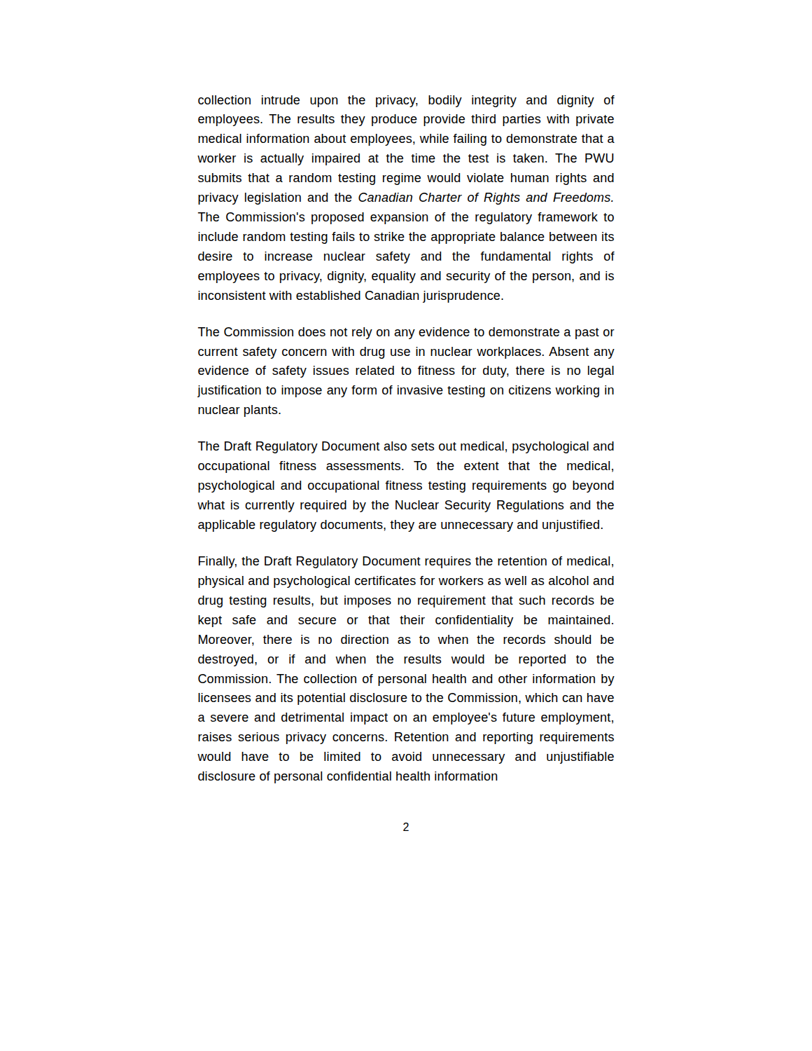collection intrude upon the privacy, bodily integrity and dignity of employees. The results they produce provide third parties with private medical information about employees, while failing to demonstrate that a worker is actually impaired at the time the test is taken. The PWU submits that a random testing regime would violate human rights and privacy legislation and the Canadian Charter of Rights and Freedoms. The Commission's proposed expansion of the regulatory framework to include random testing fails to strike the appropriate balance between its desire to increase nuclear safety and the fundamental rights of employees to privacy, dignity, equality and security of the person, and is inconsistent with established Canadian jurisprudence.
The Commission does not rely on any evidence to demonstrate a past or current safety concern with drug use in nuclear workplaces. Absent any evidence of safety issues related to fitness for duty, there is no legal justification to impose any form of invasive testing on citizens working in nuclear plants.
The Draft Regulatory Document also sets out medical, psychological and occupational fitness assessments. To the extent that the medical, psychological and occupational fitness testing requirements go beyond what is currently required by the Nuclear Security Regulations and the applicable regulatory documents, they are unnecessary and unjustified.
Finally, the Draft Regulatory Document requires the retention of medical, physical and psychological certificates for workers as well as alcohol and drug testing results, but imposes no requirement that such records be kept safe and secure or that their confidentiality be maintained. Moreover, there is no direction as to when the records should be destroyed, or if and when the results would be reported to the Commission. The collection of personal health and other information by licensees and its potential disclosure to the Commission, which can have a severe and detrimental impact on an employee's future employment, raises serious privacy concerns. Retention and reporting requirements would have to be limited to avoid unnecessary and unjustifiable disclosure of personal confidential health information
2